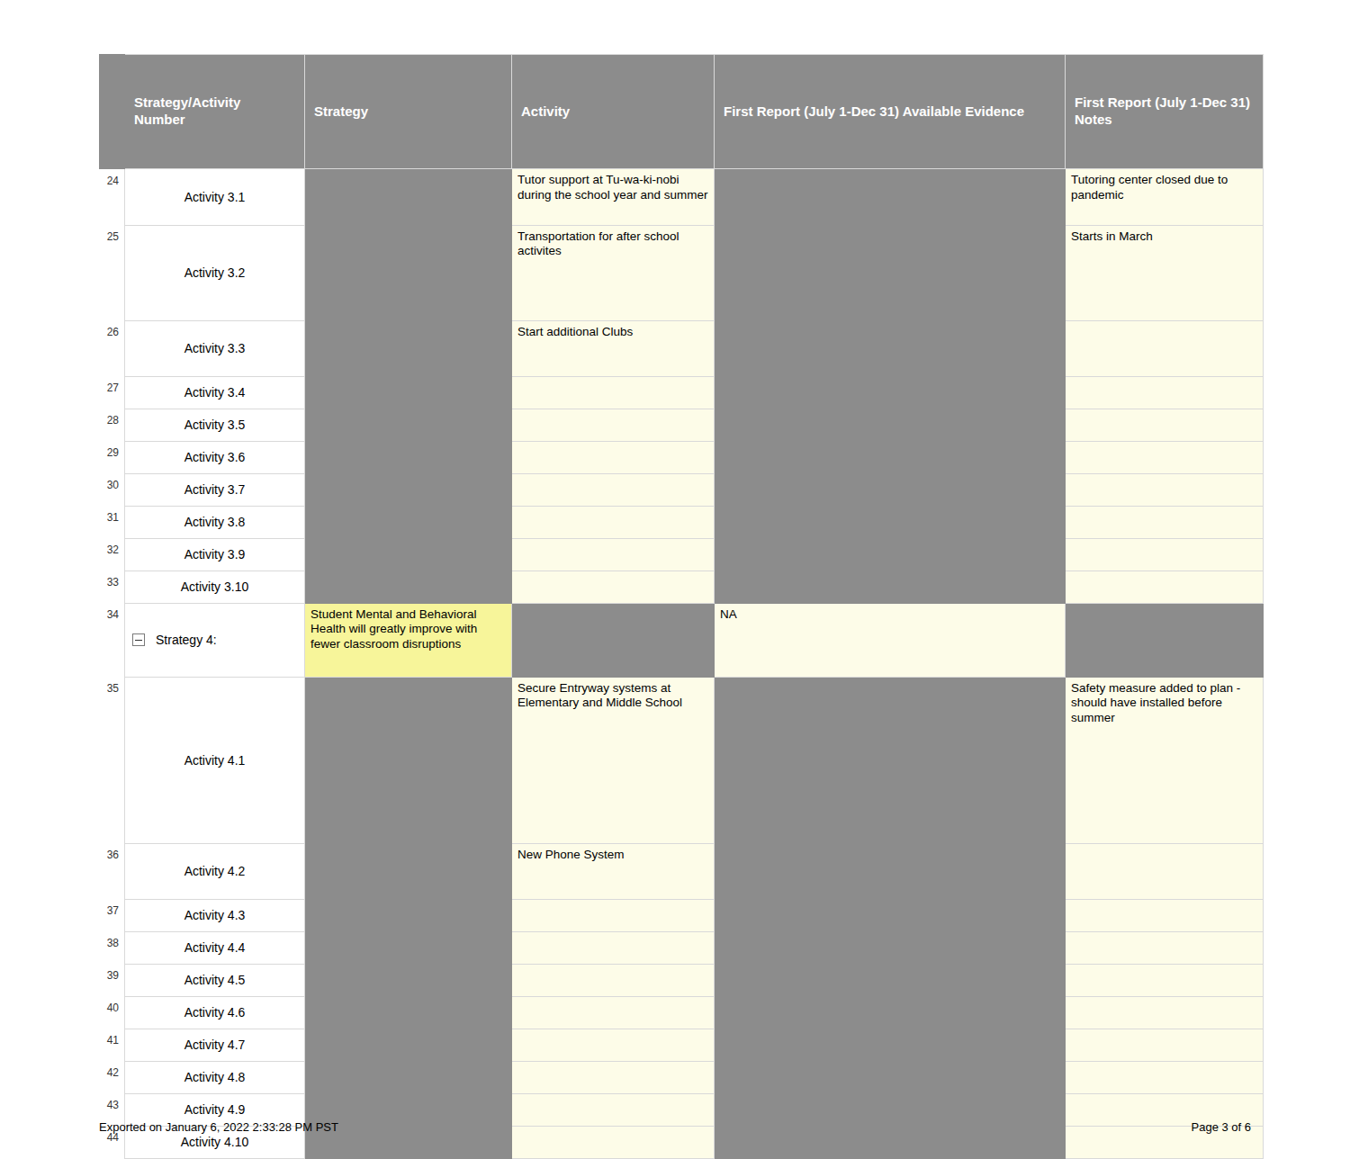| | Strategy/Activity Number | Strategy | Activity | First Report (July 1-Dec 31) Available Evidence | First Report (July 1-Dec 31) Notes |
| --- | --- | --- | --- | --- | --- |
| 24 | Activity 3.1 | | Tutor support at Tu-wa-ki-nobi during the school year and summer | | Tutoring center closed due to pandemic |
| 25 | Activity 3.2 | | Transportation for after school activites | | Starts in March |
| 26 | Activity 3.3 | | Start additional Clubs | | |
| 27 | Activity 3.4 | | | | |
| 28 | Activity 3.5 | | | | |
| 29 | Activity 3.6 | | | | |
| 30 | Activity 3.7 | | | | |
| 31 | Activity 3.8 | | | | |
| 32 | Activity 3.9 | | | | |
| 33 | Activity 3.10 | | | | |
| 34 | Strategy 4: | Student Mental and Behavioral Health will greatly improve with fewer classroom disruptions | | NA | |
| 35 | Activity 4.1 | | Secure Entryway systems at Elementary and Middle School | | Safety measure added to plan - should have installed before summer |
| 36 | Activity 4.2 | | New Phone System | | |
| 37 | Activity 4.3 | | | | |
| 38 | Activity 4.4 | | | | |
| 39 | Activity 4.5 | | | | |
| 40 | Activity 4.6 | | | | |
| 41 | Activity 4.7 | | | | |
| 42 | Activity 4.8 | | | | |
| 43 | Activity 4.9 | | | | |
| 44 | Activity 4.10 | | | | |
Exported on January 6, 2022 2:33:28 PM PST
Page 3 of 6